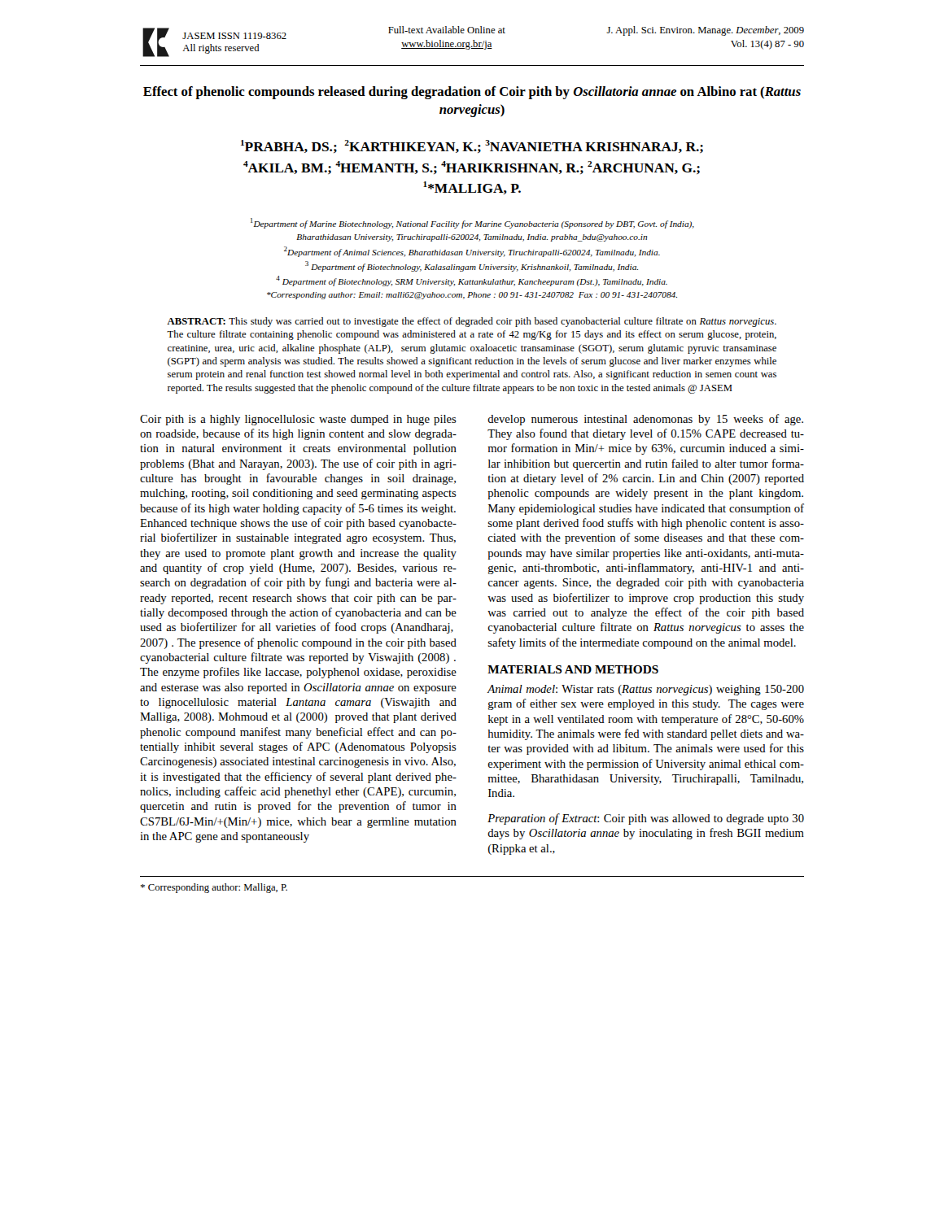JASEM ISSN 1119-8362
All rights reserved
Full-text Available Online at
www.bioline.org.br/ja
J. Appl. Sci. Environ. Manage. December, 2009
Vol. 13(4) 87 - 90
Effect of phenolic compounds released during degradation of Coir pith by Oscillatoria annae on Albino rat (Rattus norvegicus)
1PRABHA, DS.; 2KARTHIKEYAN, K.; 3NAVANIETHA KRISHNARAJ, R.;
4AKILA, BM.; 4HEMANTH, S.; 4HARIKRISHNAN, R.; 2ARCHUNAN, G.;
1*MALLIGA, P.
1Department of Marine Biotechnology, National Facility for Marine Cyanobacteria (Sponsored by DBT, Govt. of India),
Bharathidasan University, Tiruchirapalli-620024, Tamilnadu, India. prabha_bdu@yahoo.co.in
2Department of Animal Sciences, Bharathidasan University, Tiruchirapalli-620024, Tamilnadu, India.
3 Department of Biotechnology, Kalasalingam University, Krishnankoil, Tamilnadu, India.
4 Department of Biotechnology, SRM University, Kattankulathur, Kancheepuram (Dst.), Tamilnadu, India.
*Corresponding author: Email: malli62@yahoo.com, Phone : 00 91- 431-2407082 Fax : 00 91- 431-2407084.
ABSTRACT: This study was carried out to investigate the effect of degraded coir pith based cyanobacterial culture filtrate on Rattus norvegicus. The culture filtrate containing phenolic compound was administered at a rate of 42 mg/Kg for 15 days and its effect on serum glucose, protein, creatinine, urea, uric acid, alkaline phosphate (ALP), serum glutamic oxaloacetic transaminase (SGOT), serum glutamic pyruvic transaminase (SGPT) and sperm analysis was studied. The results showed a significant reduction in the levels of serum glucose and liver marker enzymes while serum protein and renal function test showed normal level in both experimental and control rats. Also, a significant reduction in semen count was reported. The results suggested that the phenolic compound of the culture filtrate appears to be non toxic in the tested animals @ JASEM
Coir pith is a highly lignocellulosic waste dumped in huge piles on roadside, because of its high lignin content and slow degradation in natural environment it creats environmental pollution problems (Bhat and Narayan, 2003). The use of coir pith in agriculture has brought in favourable changes in soil drainage, mulching, rooting, soil conditioning and seed germinating aspects because of its high water holding capacity of 5-6 times its weight. Enhanced technique shows the use of coir pith based cyanobacterial biofertilizer in sustainable integrated agro ecosystem. Thus, they are used to promote plant growth and increase the quality and quantity of crop yield (Hume, 2007). Besides, various research on degradation of coir pith by fungi and bacteria were already reported, recent research shows that coir pith can be partially decomposed through the action of cyanobacteria and can be used as biofertilizer for all varieties of food crops (Anandharaj, 2007) . The presence of phenolic compound in the coir pith based cyanobacterial culture filtrate was reported by Viswajith (2008) . The enzyme profiles like laccase, polyphenol oxidase, peroxidise and esterase was also reported in Oscillatoria annae on exposure to lignocellulosic material Lantana camara (Viswajith and Malliga, 2008). Mohmoud et al (2000) proved that plant derived phenolic compound manifest many beneficial effect and can potentially inhibit several stages of APC (Adenomatous Polyopsis Carcinogenesis) associated intestinal carcinogenesis in vivo. Also, it is investigated that the efficiency of several plant derived phenolics, including caffeic acid phenethyl ether (CAPE), curcumin, quercetin and rutin is proved for the prevention of tumor in CS7BL/6J-Min/+(Min/+) mice, which bear a germline mutation in the APC gene and spontaneously
develop numerous intestinal adenomonas by 15 weeks of age. They also found that dietary level of 0.15% CAPE decreased tumor formation in Min/+ mice by 63%, curcumin induced a similar inhibition but quercertin and rutin failed to alter tumor formation at dietary level of 2% carcin. Lin and Chin (2007) reported phenolic compounds are widely present in the plant kingdom. Many epidemiological studies have indicated that consumption of some plant derived food stuffs with high phenolic content is associated with the prevention of some diseases and that these compounds may have similar properties like anti-oxidants, anti-mutagenic, anti-thrombotic, anti-inflammatory, anti-HIV-1 and anti-cancer agents. Since, the degraded coir pith with cyanobacteria was used as biofertilizer to improve crop production this study was carried out to analyze the effect of the coir pith based cyanobacterial culture filtrate on Rattus norvegicus to asses the safety limits of the intermediate compound on the animal model.
MATERIALS AND METHODS
Animal model: Wistar rats (Rattus norvegicus) weighing 150-200 gram of either sex were employed in this study. The cages were kept in a well ventilated room with temperature of 28°C, 50-60% humidity. The animals were fed with standard pellet diets and water was provided with ad libitum. The animals were used for this experiment with the permission of University animal ethical committee, Bharathidasan University, Tiruchirapalli, Tamilnadu, India.
Preparation of Extract: Coir pith was allowed to degrade upto 30 days by Oscillatoria annae by inoculating in fresh BGII medium (Rippka et al.,
* Corresponding author: Malliga, P.